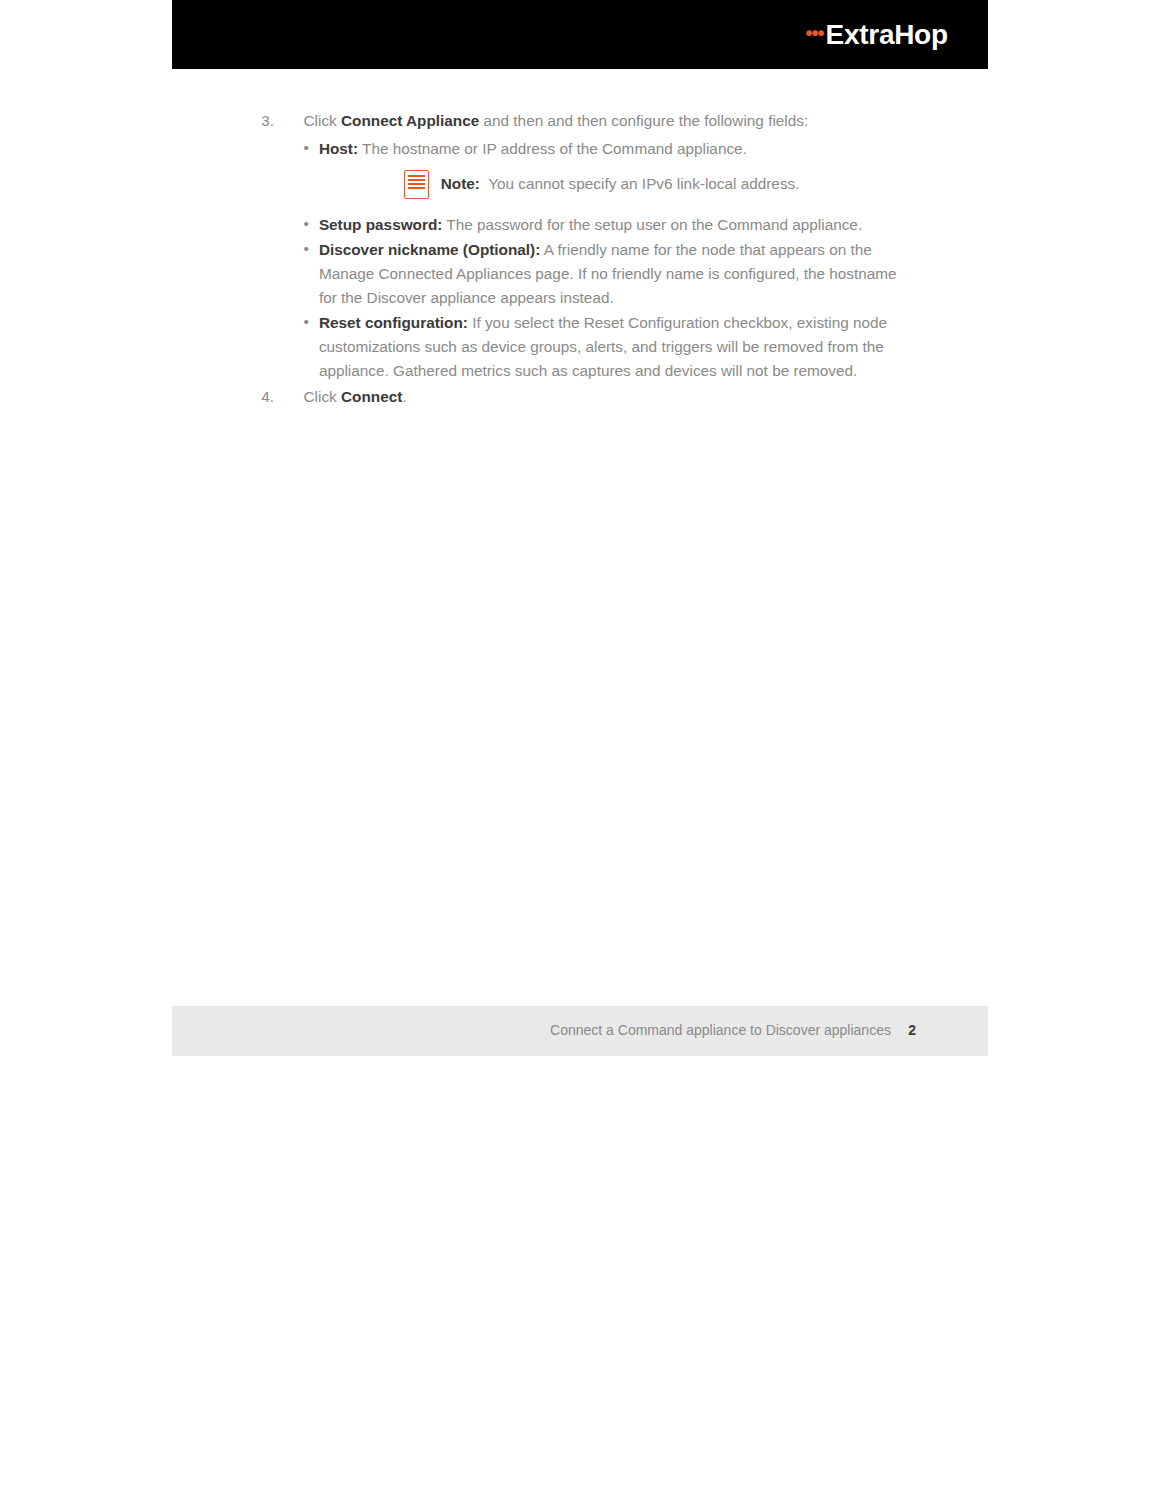•••Extra Hop
Click Connect Appliance and then and then configure the following fields:
Host: The hostname or IP address of the Command appliance.
Note: You cannot specify an IPv6 link-local address.
Setup password: The password for the setup user on the Command appliance.
Discover nickname (Optional): A friendly name for the node that appears on the Manage Connected Appliances page. If no friendly name is configured, the hostname for the Discover appliance appears instead.
Reset configuration: If you select the Reset Configuration checkbox, existing node customizations such as device groups, alerts, and triggers will be removed from the appliance. Gathered metrics such as captures and devices will not be removed.
Click Connect.
Connect a Command appliance to Discover appliances 2